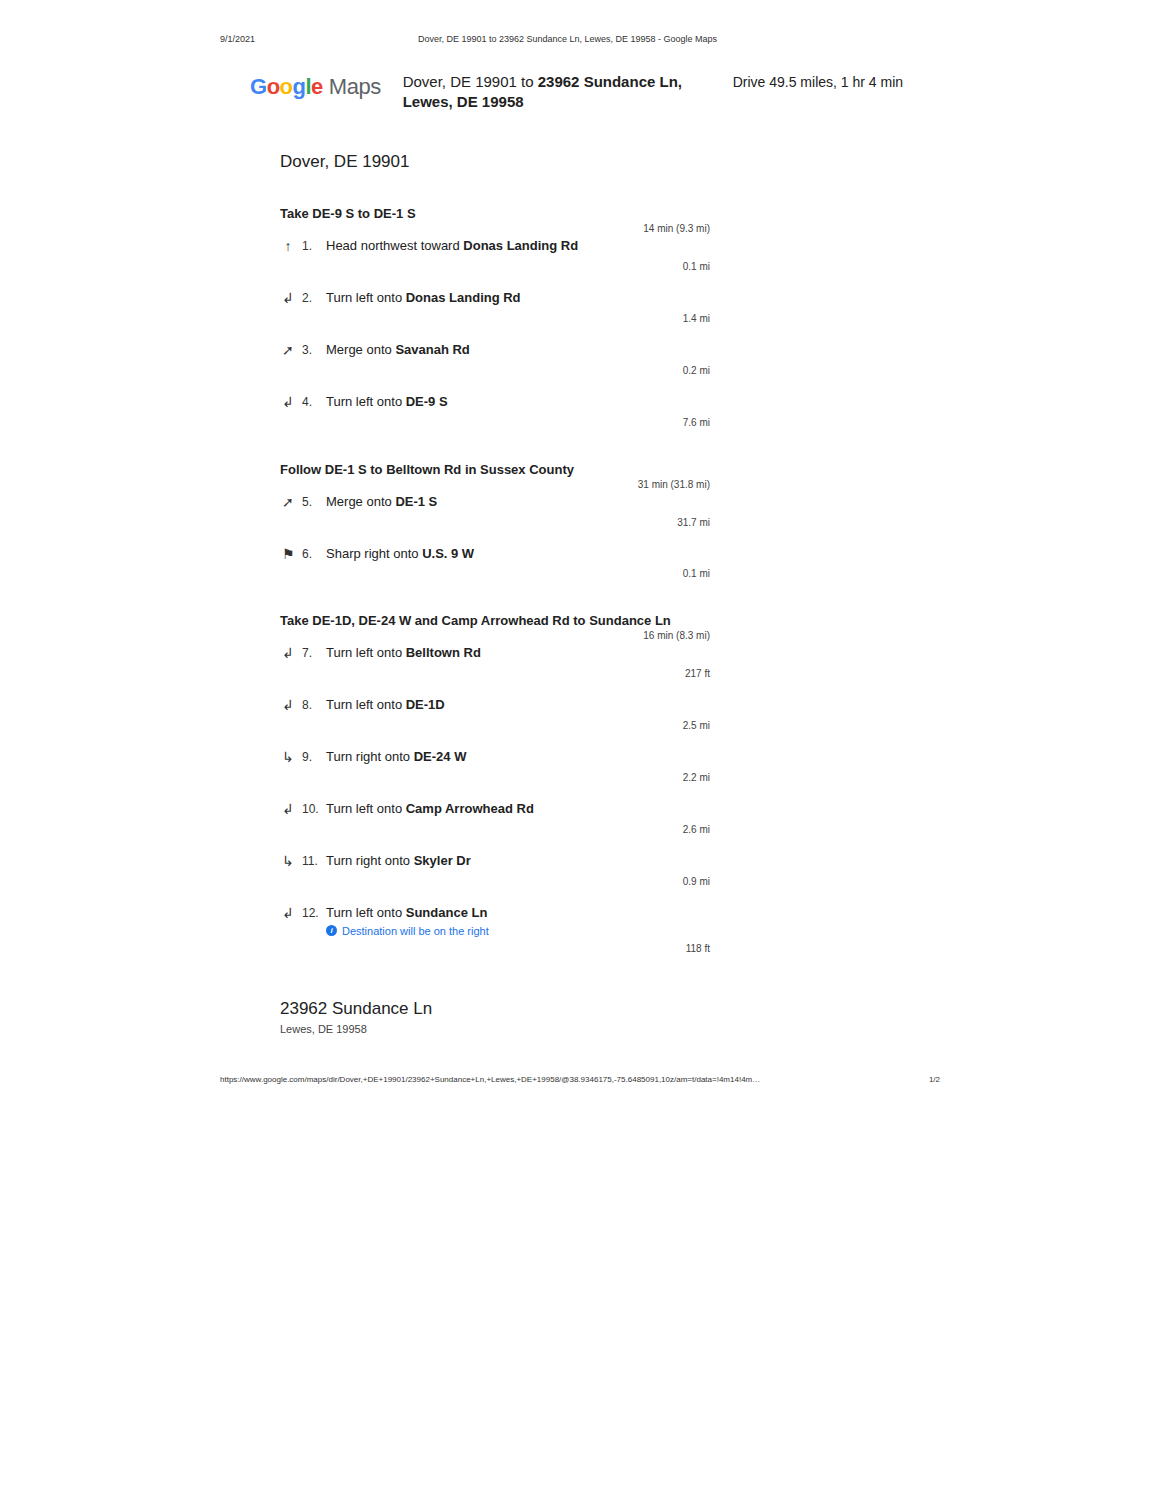9/1/2021
Dover, DE 19901 to 23962 Sundance Ln, Lewes, DE 19958 - Google Maps
GoogleMaps
Dover, DE 19901 to 23962 Sundance Ln, Lewes, DE 19958
Drive 49.5 miles, 1 hr 4 min
Dover, DE 19901
Take DE-9 S to DE-1 S
14 min (9.3 mi)
↑ 1.
Head northwest toward Donas Landing Rd
0.1 mi
↲ 2.
Turn left onto Donas Landing Rd
1.4 mi
➚ 3.
Merge onto Savanah Rd
0.2 mi
↲ 4.
Turn left onto DE-9 S
7.6 mi
Follow DE-1 S to Belltown Rd in Sussex County
31 min (31.8 mi)
➚ 5.
Merge onto DE-1 S
31.7 mi
⚑ 6.
Sharp right onto U.S. 9 W
0.1 mi
Take DE-1D, DE-24 W and Camp Arrowhead Rd to Sundance Ln
16 min (8.3 mi)
↲ 7.
Turn left onto Belltown Rd
217 ft
↲ 8.
Turn left onto DE-1D
2.5 mi
↳ 9.
Turn right onto DE-24 W
2.2 mi
↲ 10.
Turn left onto Camp Arrowhead Rd
2.6 mi
↳ 11.
Turn right onto Skyler Dr
0.9 mi
↲ 12.
Turn left onto Sundance Ln
i Destination will be on the right
118 ft
23962 Sundance Ln
Lewes, DE 19958
https://www.google.com/maps/dir/Dover,+DE+19901/23962+Sundance+Ln,+Lewes,+DE+19958/@38.9346175,-75.6485091,10z/am=t/data=!4m14!4m…
1/2